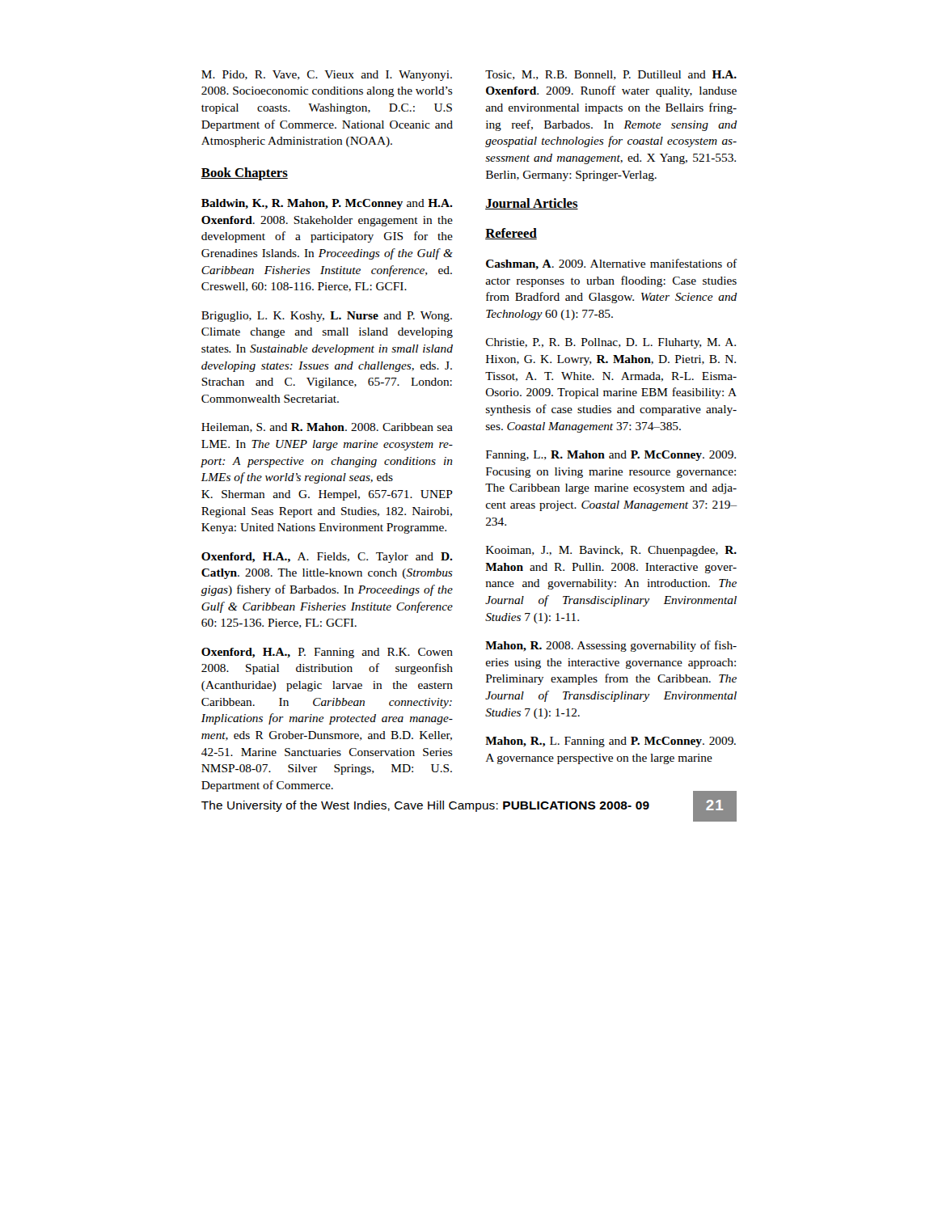M. Pido, R. Vave, C. Vieux and I. Wanyonyi. 2008. Socioeconomic conditions along the world’s tropical coasts. Washington, D.C.: U.S Department of Commerce. National Oceanic and Atmospheric Administration (NOAA).
Book Chapters
Baldwin, K., R. Mahon, P. McConney and H.A. Oxenford. 2008. Stakeholder engagement in the development of a participatory GIS for the Grenadines Islands. In Proceedings of the Gulf & Caribbean Fisheries Institute conference, ed. Creswell, 60: 108-116. Pierce, FL: GCFI.
Briguglio, L. K. Koshy, L. Nurse and P. Wong. Climate change and small island developing states. In Sustainable development in small island developing states: Issues and challenges, eds. J. Strachan and C. Vigilance, 65-77. London: Commonwealth Secretariat.
Heileman, S. and R. Mahon. 2008. Caribbean sea LME. In The UNEP large marine ecosystem report: A perspective on changing conditions in LMEs of the world’s regional seas, eds
K. Sherman and G. Hempel, 657-671. UNEP Regional Seas Report and Studies, 182. Nairobi, Kenya: United Nations Environment Programme.
Oxenford, H.A., A. Fields, C. Taylor and D. Catlyn. 2008. The little-known conch (Strombus gigas) fishery of Barbados. In Proceedings of the Gulf & Caribbean Fisheries Institute Conference 60: 125-136. Pierce, FL: GCFI.
Oxenford, H.A., P. Fanning and R.K. Cowen 2008. Spatial distribution of surgeonfish (Acanthuridae) pelagic larvae in the eastern Caribbean. In Caribbean connectivity: Implications for marine protected area management, eds R Grober-Dunsmore, and B.D. Keller, 42-51. Marine Sanctuaries Conservation Series NMSP-08-07. Silver Springs, MD: U.S. Department of Commerce.
Tosic, M., R.B. Bonnell, P. Dutilleul and H.A. Oxenford. 2009. Runoff water quality, landuse and environmental impacts on the Bellairs fringing reef, Barbados. In Remote sensing and geospatial technologies for coastal ecosystem assessment and management, ed. X Yang, 521-553. Berlin, Germany: Springer-Verlag.
Journal Articles
Refereed
Cashman, A. 2009. Alternative manifestations of actor responses to urban flooding: Case studies from Bradford and Glasgow. Water Science and Technology 60 (1): 77-85.
Christie, P., R. B. Pollnac, D. L. Fluharty, M. A. Hixon, G. K. Lowry, R. Mahon, D. Pietri, B. N. Tissot, A. T. White. N. Armada, R-L. Eisma-Osorio. 2009. Tropical marine EBM feasibility: A synthesis of case studies and comparative analyses. Coastal Management 37: 374–385.
Fanning, L., R. Mahon and P. McConney. 2009. Focusing on living marine resource governance: The Caribbean large marine ecosystem and adjacent areas project. Coastal Management 37: 219–234.
Kooiman, J., M. Bavinck, R. Chuenpagdee, R. Mahon and R. Pullin. 2008. Interactive governance and governability: An introduction. The Journal of Transdisciplinary Environmental Studies 7 (1): 1-11.
Mahon, R. 2008. Assessing governability of fisheries using the interactive governance approach: Preliminary examples from the Caribbean. The Journal of Transdisciplinary Environmental Studies 7 (1): 1-12.
Mahon, R., L. Fanning and P. McConney. 2009. A governance perspective on the large marine
The University of the West Indies, Cave Hill Campus: PUBLICATIONS 2008- 09
21